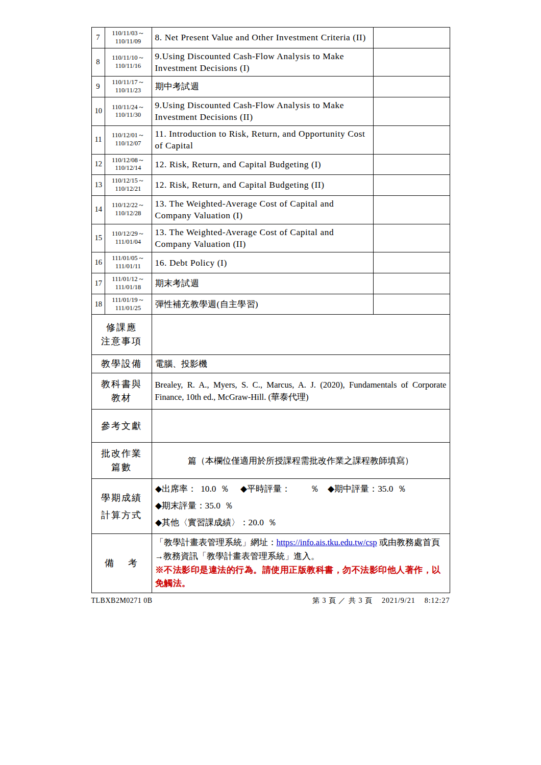| 7 | 110/11/03～ 110/11/09 | 8. Net Present Value and Other Investment Criteria (II) | |
| 8 | 110/11/10～ 110/11/16 | 9.Using Discounted Cash-Flow Analysis to Make Investment Decisions (I) | |
| 9 | 110/11/17～ 110/11/23 | 期中考試週 | |
| 10 | 110/11/24～ 110/11/30 | 9.Using Discounted Cash-Flow Analysis to Make Investment Decisions (II) | |
| 11 | 110/12/01～ 110/12/07 | 11. Introduction to Risk, Return, and Opportunity Cost of Capital | |
| 12 | 110/12/08～ 110/12/14 | 12. Risk, Return, and Capital Budgeting (I) | |
| 13 | 110/12/15～ 110/12/21 | 12. Risk, Return, and Capital Budgeting (II) | |
| 14 | 110/12/22～ 110/12/28 | 13. The Weighted-Average Cost of Capital and Company Valuation (I) | |
| 15 | 110/12/29～ 111/01/04 | 13. The Weighted-Average Cost of Capital and Company Valuation (II) | |
| 16 | 111/01/05～ 111/01/11 | 16. Debt Policy (I) | |
| 17 | 111/01/12～ 111/01/18 | 期末考試週 | |
| 18 | 111/01/19～ 111/01/25 | 彈性補充教學週(自主學習) | |
| 修課應 注意事項 | |
| 教學設備 | 電腦、投影機 |
| 教科書與 教材 | Brealey, R. A., Myers, S. C., Marcus, A. J. (2020), Fundamentals of Corporate Finance, 10th ed., McGraw-Hill. (華泰代理) |
| 參考文獻 | |
| 批改作業 篇數 | 篇（本欄位僅適用於所授課程需批改作業之課程教師填寫） |
| 學期成績 計算方式 | ◆ 出席率： 10.0 ％ ◆ 平時評量： ％ ◆ 期中評量：35.0 ％ ◆ 期末評量：35.0 ％ ◆ 其他〈實習課成績〉：20.0 ％ |
| 備 考 | 「教學計畫表管理系統」網址： https://info.ais.tku.edu.tw/csp 或由教務處首頁→教務資訊「教學計畫表管理系統」進入。 ※不法影印是違法的行為。請使用正版教科書，勿不法影印他人著作，以免觸法。 |
TLBXB2M0271 0B
第 3 頁 ／ 共 3 頁 2021/9/21 8:12:27